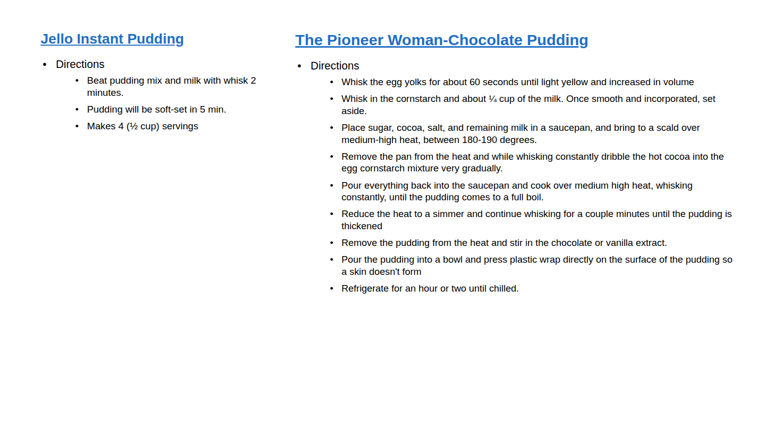Jello Instant Pudding
Directions
Beat pudding mix and milk with whisk 2 minutes.
Pudding will be soft-set in 5 min.
Makes 4 (½ cup) servings
The Pioneer Woman-Chocolate Pudding
Directions
Whisk the egg yolks for about 60 seconds until light yellow and increased in volume
Whisk in the cornstarch and about ¼ cup of the milk. Once smooth and incorporated, set aside.
Place sugar, cocoa, salt, and remaining milk in a saucepan, and bring to a scald over medium-high heat, between 180-190 degrees.
Remove the pan from the heat and while whisking constantly dribble the hot cocoa into the egg cornstarch mixture very gradually.
Pour everything back into the saucepan and cook over medium high heat, whisking constantly, until the pudding comes to a full boil.
Reduce the heat to a simmer and continue whisking for a couple minutes until the pudding is thickened
Remove the pudding from the heat and stir in the chocolate or vanilla extract.
Pour the pudding into a bowl and press plastic wrap directly on the surface of the pudding so a skin doesn't form
Refrigerate for an hour or two until chilled.